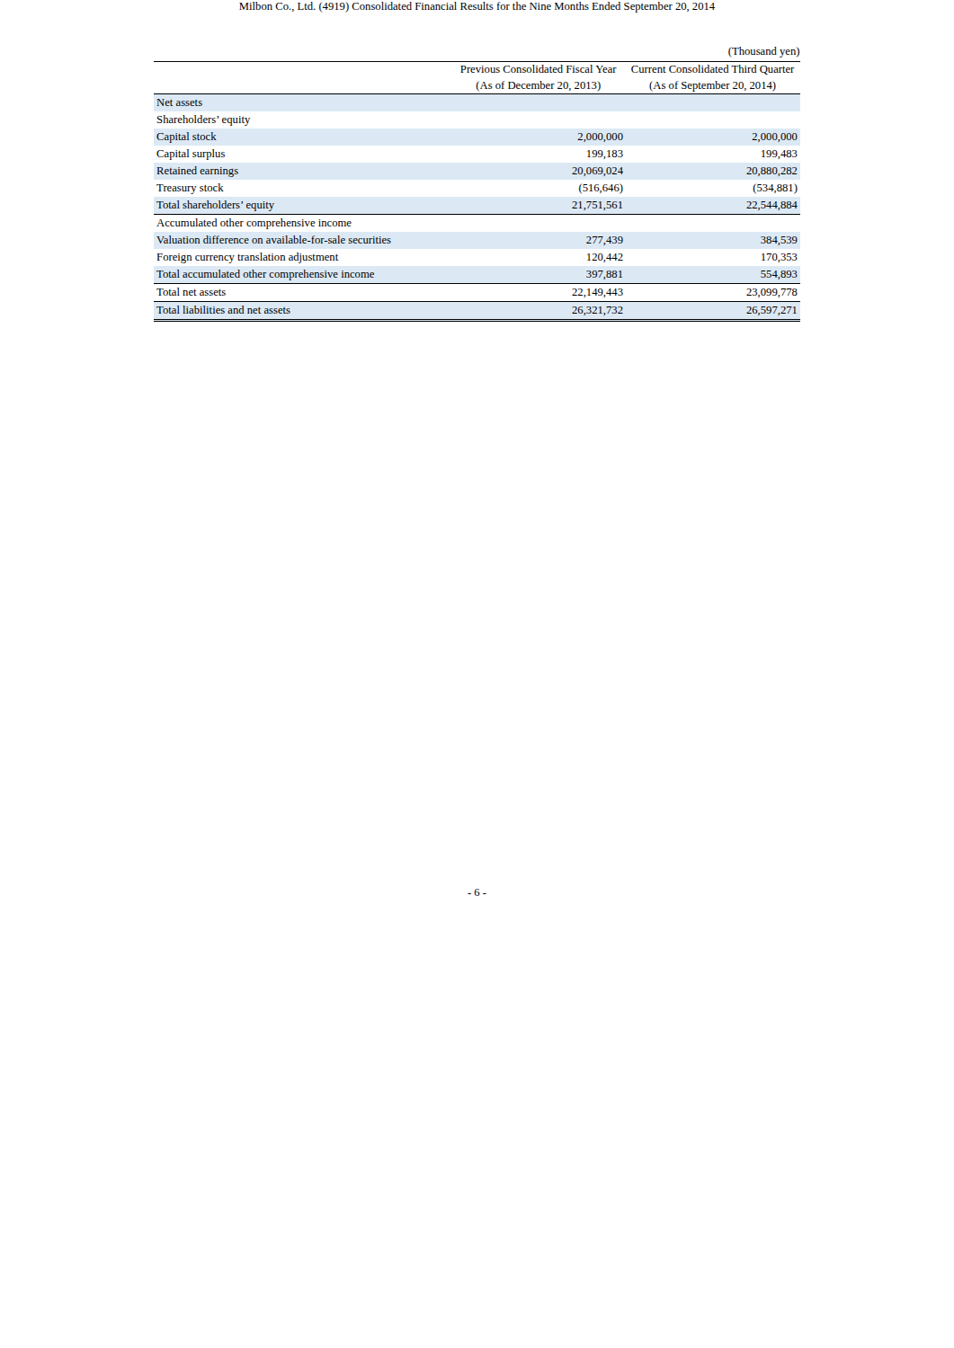Milbon Co., Ltd. (4919) Consolidated Financial Results for the Nine Months Ended September 20, 2014
(Thousand yen)
| | Previous Consolidated Fiscal Year | Current Consolidated Third Quarter |
| --- | --- | --- |
| | (As of December 20, 2013) | (As of September 20, 2014) |
| Net assets | | |
| Shareholders’ equity | | |
| Capital stock | 2,000,000 | 2,000,000 |
| Capital surplus | 199,183 | 199,483 |
| Retained earnings | 20,069,024 | 20,880,282 |
| Treasury stock | (516,646) | (534,881) |
| Total shareholders’ equity | 21,751,561 | 22,544,884 |
| Accumulated other comprehensive income | | |
| Valuation difference on available-for-sale securities | 277,439 | 384,539 |
| Foreign currency translation adjustment | 120,442 | 170,353 |
| Total accumulated other comprehensive income | 397,881 | 554,893 |
| Total net assets | 22,149,443 | 23,099,778 |
| Total liabilities and net assets | 26,321,732 | 26,597,271 |
- 6 -